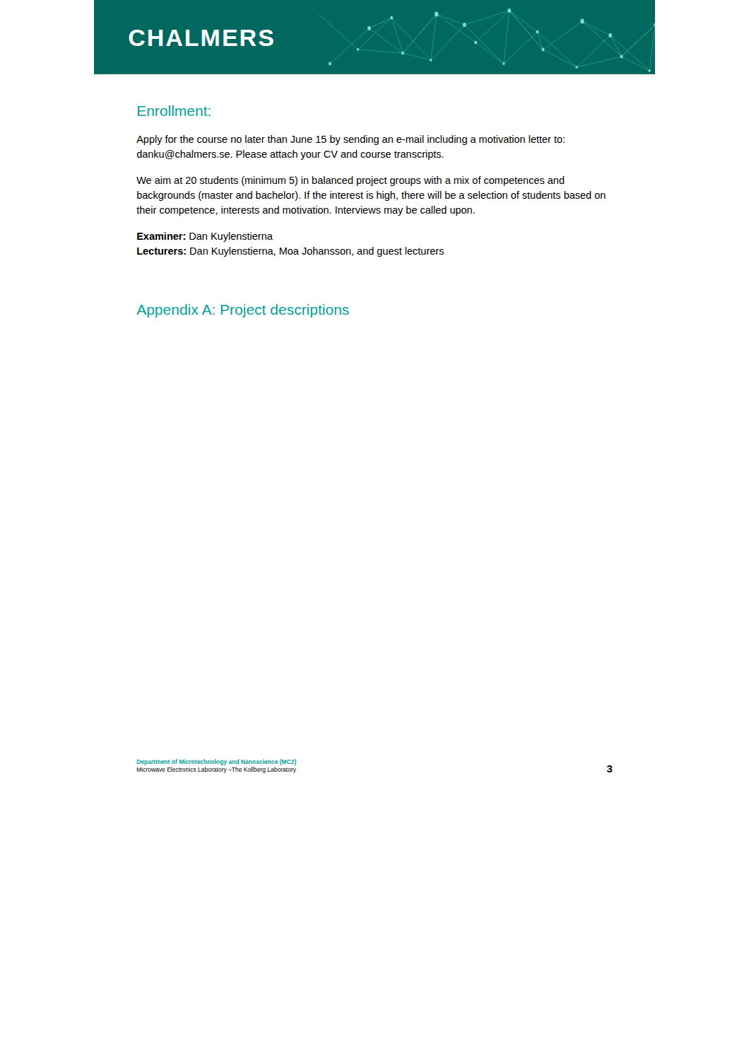CHALMERS
Enrollment:
Apply for the course no later than June 15 by sending an e-mail including a motivation letter to: danku@chalmers.se. Please attach your CV and course transcripts.
We aim at 20 students (minimum 5) in balanced project groups with a mix of competences and backgrounds (master and bachelor). If the interest is high, there will be a selection of students based on their competence, interests and motivation. Interviews may be called upon.
Examiner: Dan Kuylenstierna
Lecturers: Dan Kuylenstierna, Moa Johansson, and guest lecturers
Appendix A: Project descriptions
Department of Microtechnology and Nanoscience (MC2)
Microwave Electronics Laboratory –The Kollberg Laboratory
3